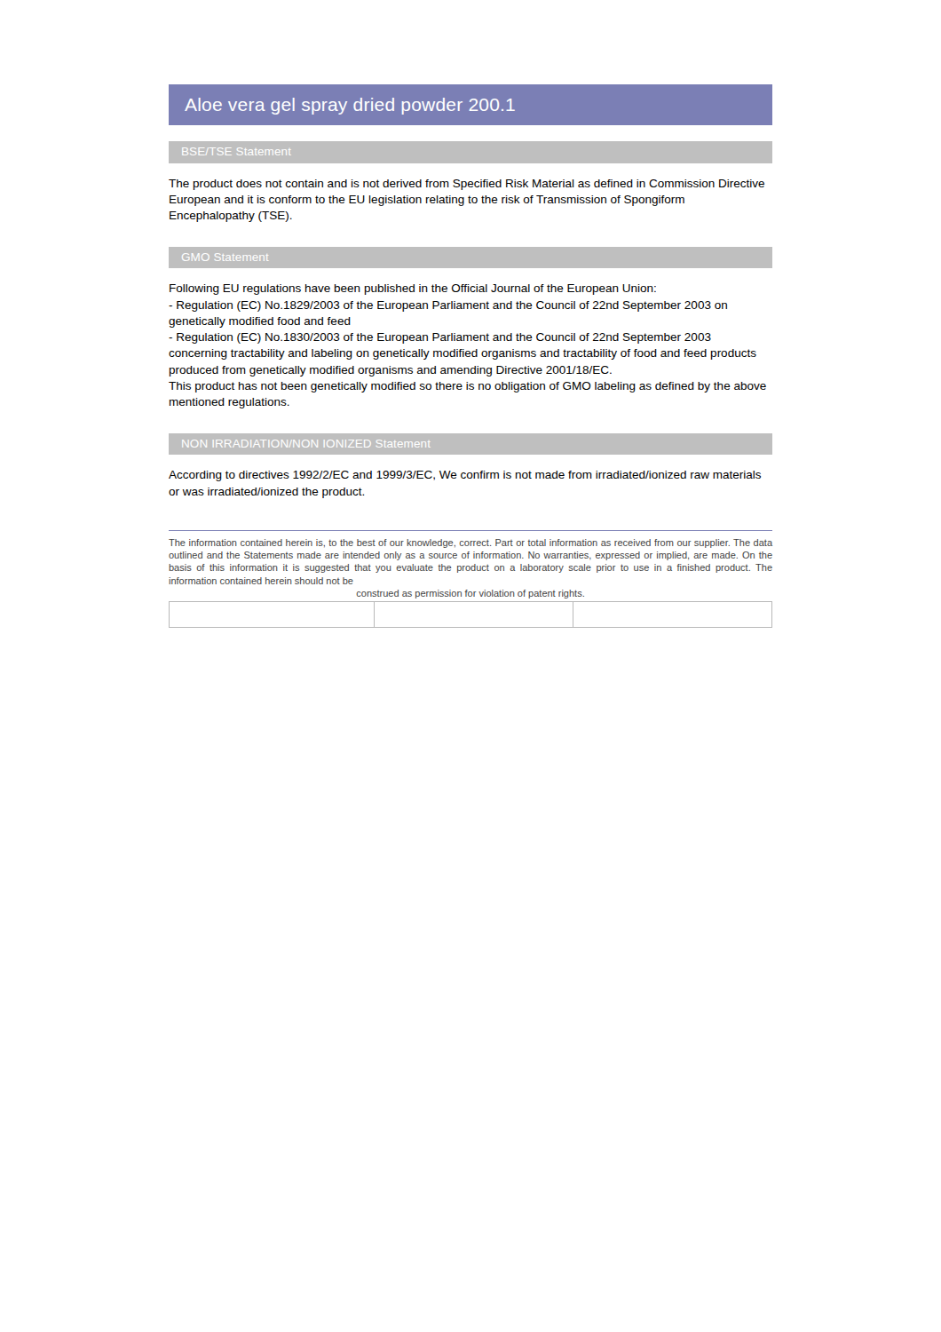Aloe vera gel spray dried powder 200.1
BSE/TSE Statement
The product does not contain and is not derived from Specified Risk Material as defined in Commission Directive European and it is conform to the EU legislation relating to the risk of Transmission of Spongiform Encephalopathy (TSE).
GMO Statement
Following EU regulations have been published in the Official Journal of the European Union:
- Regulation (EC) No.1829/2003 of the European Parliament and the Council of 22nd September 2003 on genetically modified food and feed
- Regulation (EC) No.1830/2003 of the European Parliament and the Council of 22nd September 2003 concerning tractability and labeling on genetically modified organisms and tractability of food and feed products produced from genetically modified organisms and amending Directive 2001/18/EC.
This product has not been genetically modified so there is no obligation of GMO labeling as defined by the above mentioned regulations.
NON IRRADIATION/NON IONIZED Statement
According to directives 1992/2/EC and 1999/3/EC, We confirm is not made from irradiated/ionized raw materials or was irradiated/ionized the product.
The information contained herein is, to the best of our knowledge, correct. Part or total information as received from our supplier. The data outlined and the Statements made are intended only as a source of information. No warranties, expressed or implied, are made. On the basis of this information it is suggested that you evaluate the product on a laboratory scale prior to use in a finished product. The information contained herein should not be
construed as permission for violation of patent rights.